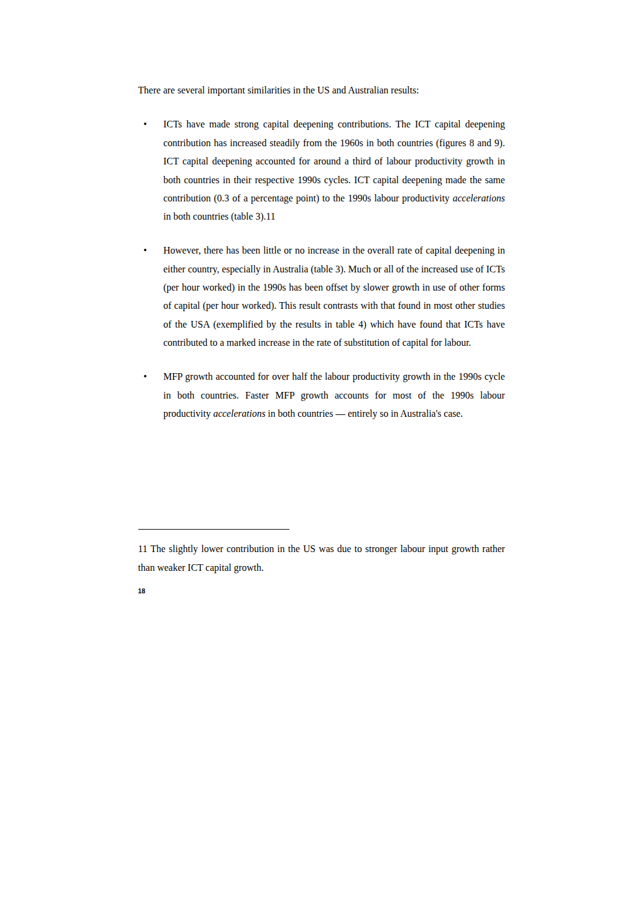There are several important similarities in the US and Australian results:
ICTs have made strong capital deepening contributions. The ICT capital deepening contribution has increased steadily from the 1960s in both countries (figures 8 and 9). ICT capital deepening accounted for around a third of labour productivity growth in both countries in their respective 1990s cycles. ICT capital deepening made the same contribution (0.3 of a percentage point) to the 1990s labour productivity accelerations in both countries (table 3).11
However, there has been little or no increase in the overall rate of capital deepening in either country, especially in Australia (table 3). Much or all of the increased use of ICTs (per hour worked) in the 1990s has been offset by slower growth in use of other forms of capital (per hour worked). This result contrasts with that found in most other studies of the USA (exemplified by the results in table 4) which have found that ICTs have contributed to a marked increase in the rate of substitution of capital for labour.
MFP growth accounted for over half the labour productivity growth in the 1990s cycle in both countries. Faster MFP growth accounts for most of the 1990s labour productivity accelerations in both countries — entirely so in Australia's case.
11 The slightly lower contribution in the US was due to stronger labour input growth rather than weaker ICT capital growth.
18